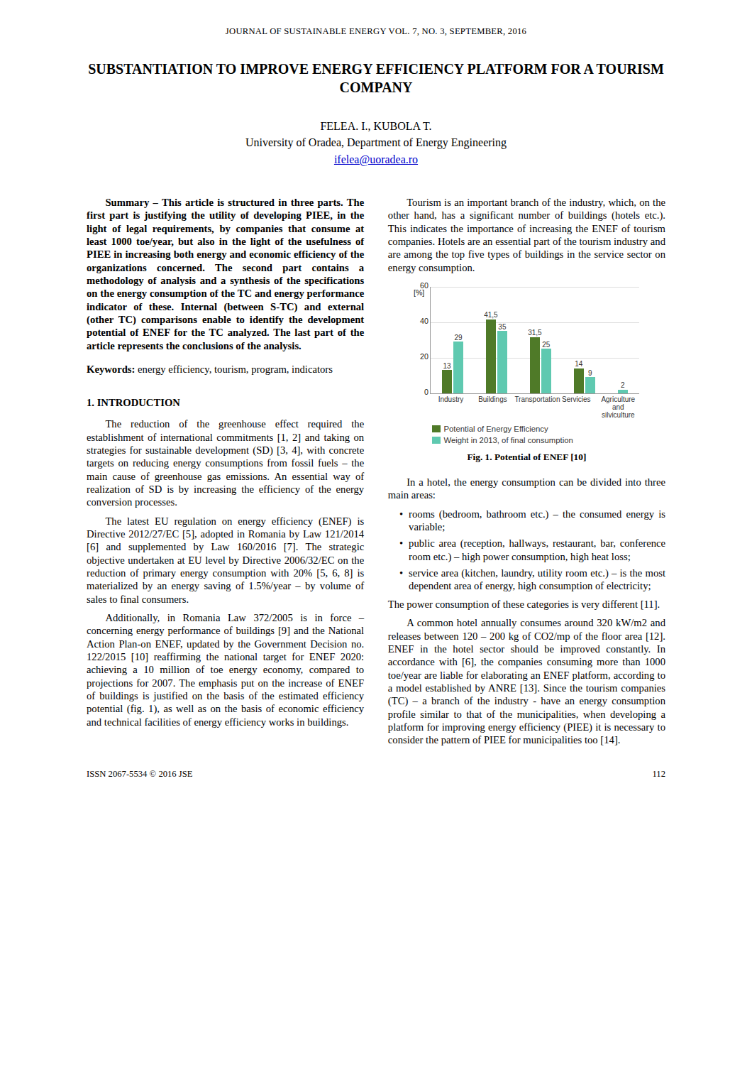JOURNAL OF SUSTAINABLE ENERGY VOL. 7, NO. 3, SEPTEMBER, 2016
Substantiation to Improve Energy Efficiency Platform for a Tourism Company
FELEA. I., KUBOLA T.
University of Oradea, Department of Energy Engineering
ifelea@uoradea.ro
Summary – This article is structured in three parts. The first part is justifying the utility of developing PIEE, in the light of legal requirements, by companies that consume at least 1000 toe/year, but also in the light of the usefulness of PIEE in increasing both energy and economic efficiency of the organizations concerned. The second part contains a methodology of analysis and a synthesis of the specifications on the energy consumption of the TC and energy performance indicator of these. Internal (between S-TC) and external (other TC) comparisons enable to identify the development potential of ENEF for the TC analyzed. The last part of the article represents the conclusions of the analysis.
Keywords: energy efficiency, tourism, program, indicators
1. Introduction
The reduction of the greenhouse effect required the establishment of international commitments [1, 2] and taking on strategies for sustainable development (SD) [3, 4], with concrete targets on reducing energy consumptions from fossil fuels – the main cause of greenhouse gas emissions. An essential way of realization of SD is by increasing the efficiency of the energy conversion processes.
The latest EU regulation on energy efficiency (ENEF) is Directive 2012/27/EC [5], adopted in Romania by Law 121/2014 [6] and supplemented by Law 160/2016 [7]. The strategic objective undertaken at EU level by Directive 2006/32/EC on the reduction of primary energy consumption with 20% [5, 6, 8] is materialized by an energy saving of 1.5%/year – by volume of sales to final consumers.
Additionally, in Romania Law 372/2005 is in force – concerning energy performance of buildings [9] and the National Action Plan-on ENEF, updated by the Government Decision no. 122/2015 [10] reaffirming the national target for ENEF 2020: achieving a 10 million of toe energy economy, compared to projections for 2007. The emphasis put on the increase of ENEF of buildings is justified on the basis of the estimated efficiency potential (fig. 1), as well as on the basis of economic efficiency and technical facilities of energy efficiency works in buildings.
Tourism is an important branch of the industry, which, on the other hand, has a significant number of buildings (hotels etc.). This indicates the importance of increasing the ENEF of tourism companies. Hotels are an essential part of the tourism industry and are among the top five types of buildings in the service sector on energy consumption.
[%]
0 20 40 60
13
29
41,5
35
31,5
25
14
9
2
Industry Buildings Transportation Servicies Agriculture and silviculture
Potential of Energy Efficiency
Weight in 2013, of final consumption
Fig. 1. Potential of ENEF [10]
In a hotel, the energy consumption can be divided into three main areas:
rooms (bedroom, bathroom etc.) – the consumed energy is variable;
public area (reception, hallways, restaurant, bar, conference room etc.) – high power consumption, high heat loss;
service area (kitchen, laundry, utility room etc.) – is the most dependent area of energy, high consumption of electricity;
The power consumption of these categories is very different [11].
A common hotel annually consumes around 320 kW/m2 and releases between 120 – 200 kg of CO2/mp of the floor area [12]. ENEF in the hotel sector should be improved constantly. In accordance with [6], the companies consuming more than 1000 toe/year are liable for elaborating an ENEF platform, according to a model established by ANRE [13]. Since the tourism companies (TC) – a branch of the industry - have an energy consumption profile similar to that of the municipalities, when developing a platform for improving energy efficiency (PIEE) it is necessary to consider the pattern of PIEE for municipalities too [14].
ISSN 2067-5534 © 2016 JSE 112